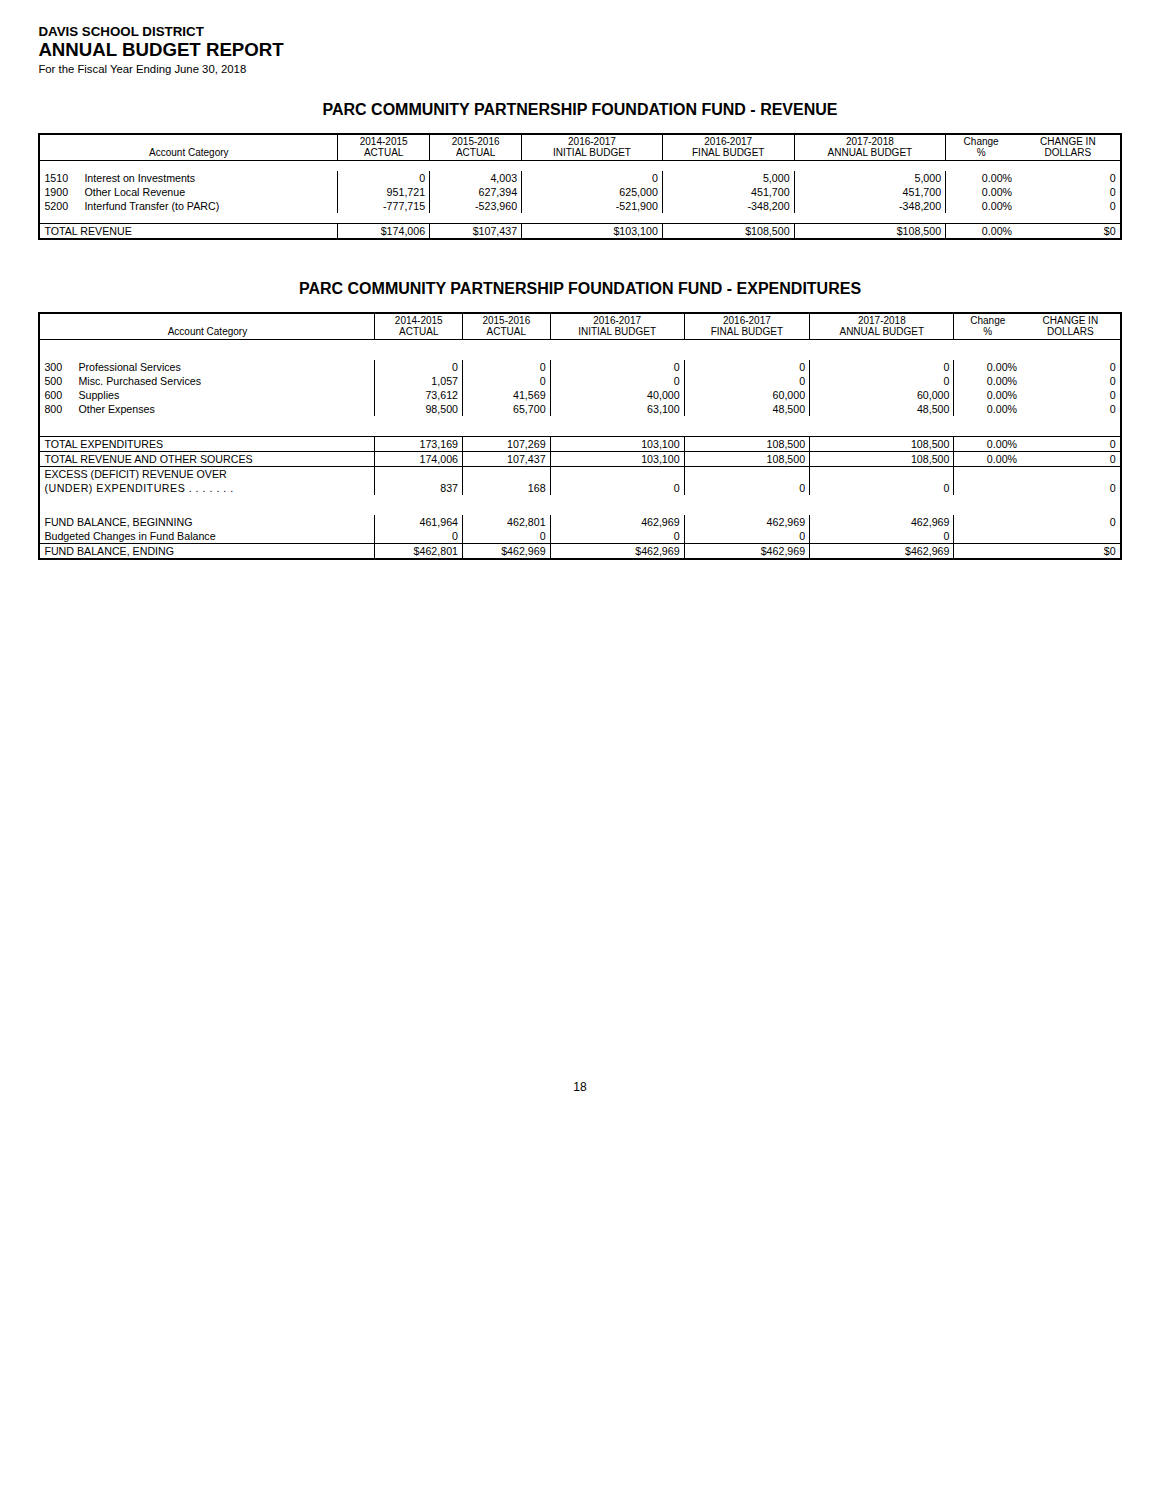DAVIS SCHOOL DISTRICT
ANNUAL BUDGET REPORT
For the Fiscal Year Ending June 30, 2018
PARC COMMUNITY PARTNERSHIP FOUNDATION FUND - REVENUE
| Account Category | 2014-2015 ACTUAL | 2015-2016 ACTUAL | 2016-2017 INITIAL BUDGET | 2016-2017 FINAL BUDGET | 2017-2018 ANNUAL BUDGET | Change % | CHANGE IN DOLLARS |
| --- | --- | --- | --- | --- | --- | --- | --- |
| 1510 Interest on Investments | 0 | 4,003 | 0 | 5,000 | 5,000 | 0.00% | 0 |
| 1900 Other Local Revenue | 951,721 | 627,394 | 625,000 | 451,700 | 451,700 | 0.00% | 0 |
| 5200 Interfund Transfer (to PARC) | -777,715 | -523,960 | -521,900 | -348,200 | -348,200 | 0.00% | 0 |
| TOTAL REVENUE | $174,006 | $107,437 | $103,100 | $108,500 | $108,500 | 0.00% | $0 |
PARC COMMUNITY PARTNERSHIP FOUNDATION FUND - EXPENDITURES
| Account Category | 2014-2015 ACTUAL | 2015-2016 ACTUAL | 2016-2017 INITIAL BUDGET | 2016-2017 FINAL BUDGET | 2017-2018 ANNUAL BUDGET | Change % | CHANGE IN DOLLARS |
| --- | --- | --- | --- | --- | --- | --- | --- |
| 300 Professional Services | 0 | 0 | 0 | 0 | 0 | 0.00% | 0 |
| 500 Misc. Purchased Services | 1,057 | 0 | 0 | 0 | 0 | 0.00% | 0 |
| 600 Supplies | 73,612 | 41,569 | 40,000 | 60,000 | 60,000 | 0.00% | 0 |
| 800 Other Expenses | 98,500 | 65,700 | 63,100 | 48,500 | 48,500 | 0.00% | 0 |
| TOTAL EXPENDITURES | 173,169 | 107,269 | 103,100 | 108,500 | 108,500 | 0.00% | 0 |
| TOTAL REVENUE AND OTHER SOURCES | 174,006 | 107,437 | 103,100 | 108,500 | 108,500 | 0.00% | 0 |
| EXCESS (DEFICIT) REVENUE OVER | | | | | | | |
| (UNDER) EXPENDITURES . . . . . . . | 837 | 168 | 0 | 0 | 0 | | 0 |
| FUND BALANCE, BEGINNING | 461,964 | 462,801 | 462,969 | 462,969 | 462,969 | | 0 |
| Budgeted Changes in Fund Balance | 0 | 0 | 0 | 0 | 0 | | |
| FUND BALANCE, ENDING | $462,801 | $462,969 | $462,969 | $462,969 | $462,969 | | $0 |
18